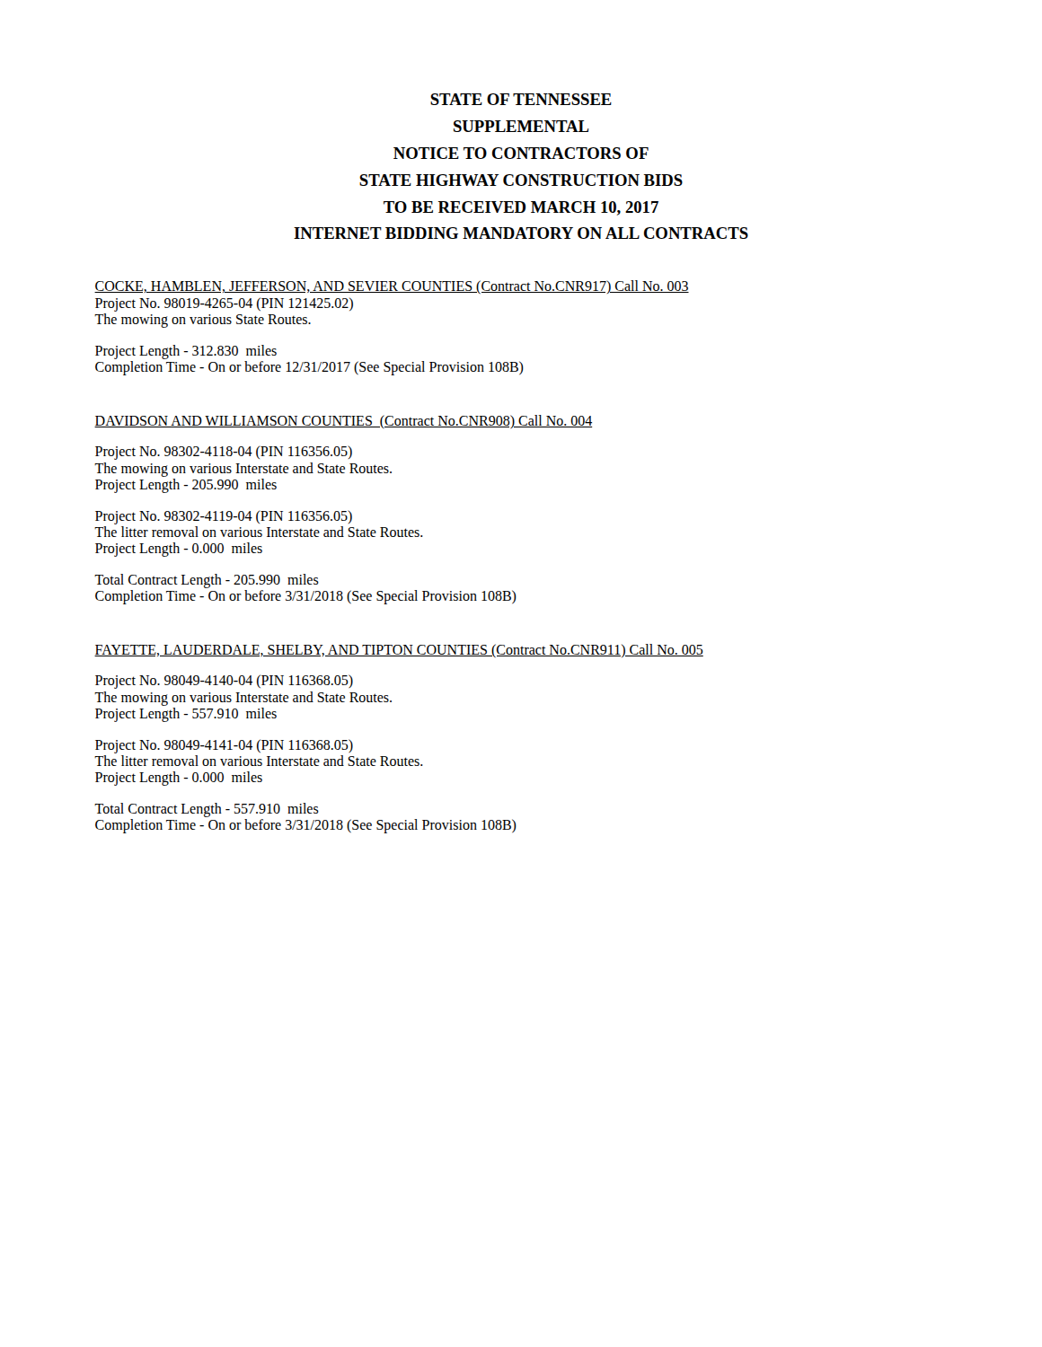STATE OF TENNESSEE
SUPPLEMENTAL
NOTICE TO CONTRACTORS OF
STATE HIGHWAY CONSTRUCTION BIDS
TO BE RECEIVED MARCH 10, 2017
INTERNET BIDDING MANDATORY ON ALL CONTRACTS
COCKE, HAMBLEN, JEFFERSON, AND SEVIER COUNTIES (Contract No.CNR917) Call No. 003
Project No. 98019-4265-04 (PIN 121425.02)
The mowing on various State Routes.
Project Length - 312.830 miles
Completion Time - On or before 12/31/2017 (See Special Provision 108B)
DAVIDSON AND WILLIAMSON COUNTIES (Contract No.CNR908) Call No. 004
Project No. 98302-4118-04 (PIN 116356.05)
The mowing on various Interstate and State Routes.
Project Length - 205.990 miles
Project No. 98302-4119-04 (PIN 116356.05)
The litter removal on various Interstate and State Routes.
Project Length - 0.000 miles
Total Contract Length - 205.990 miles
Completion Time - On or before 3/31/2018 (See Special Provision 108B)
FAYETTE, LAUDERDALE, SHELBY, AND TIPTON COUNTIES (Contract No.CNR911) Call No. 005
Project No. 98049-4140-04 (PIN 116368.05)
The mowing on various Interstate and State Routes.
Project Length - 557.910 miles
Project No. 98049-4141-04 (PIN 116368.05)
The litter removal on various Interstate and State Routes.
Project Length - 0.000 miles
Total Contract Length - 557.910 miles
Completion Time - On or before 3/31/2018 (See Special Provision 108B)